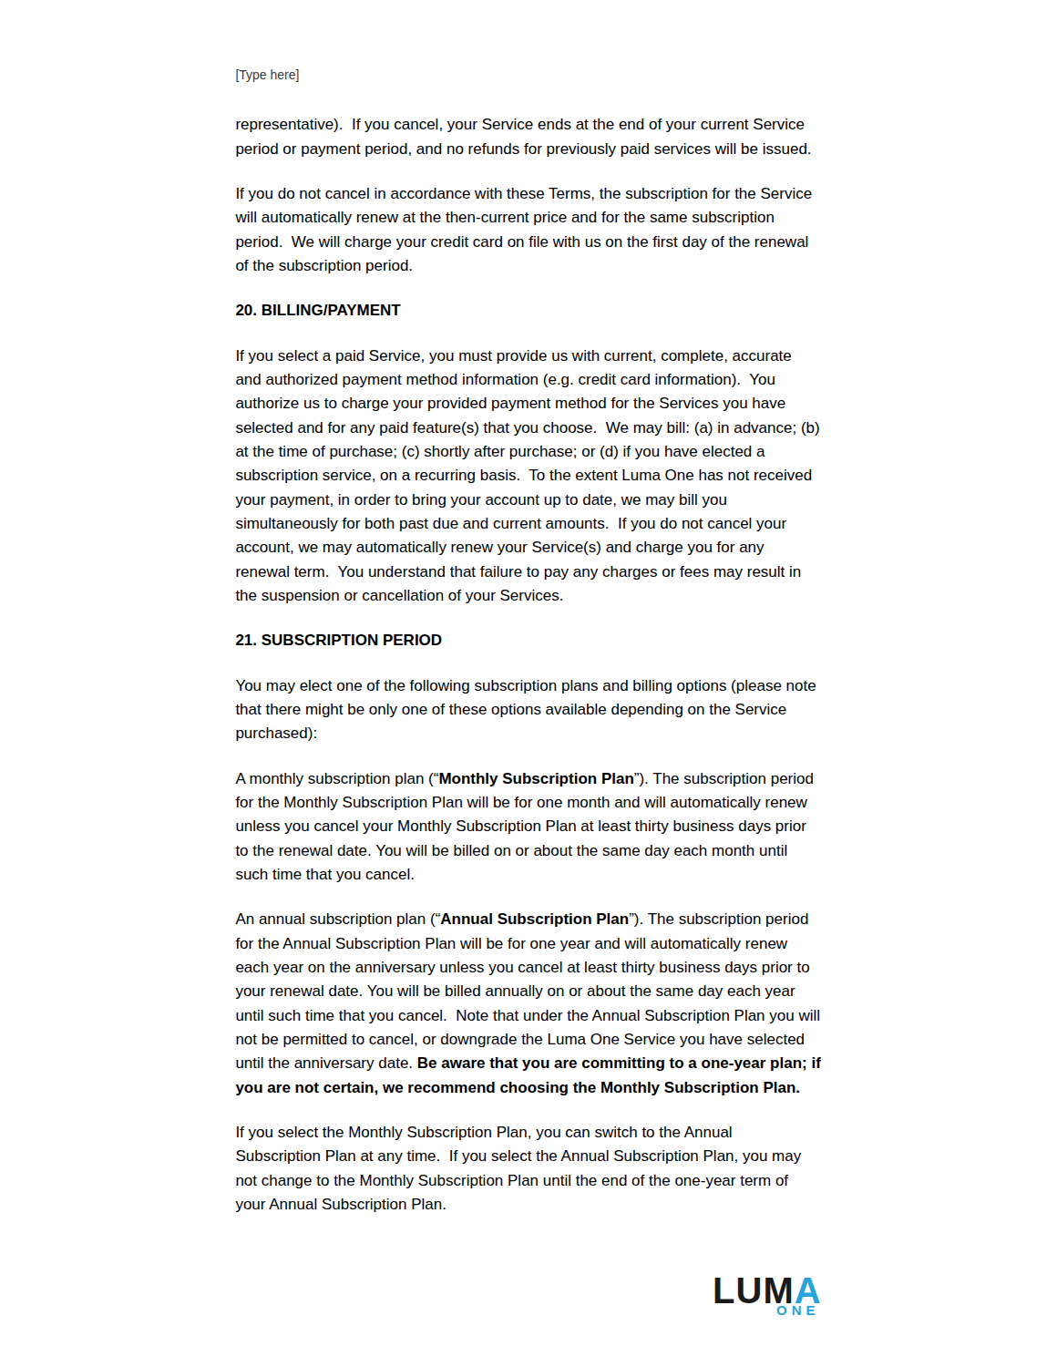[Type here]
representative). If you cancel, your Service ends at the end of your current Service period or payment period, and no refunds for previously paid services will be issued.
If you do not cancel in accordance with these Terms, the subscription for the Service will automatically renew at the then-current price and for the same subscription period. We will charge your credit card on file with us on the first day of the renewal of the subscription period.
20. BILLING/PAYMENT
If you select a paid Service, you must provide us with current, complete, accurate and authorized payment method information (e.g. credit card information). You authorize us to charge your provided payment method for the Services you have selected and for any paid feature(s) that you choose. We may bill: (a) in advance; (b) at the time of purchase; (c) shortly after purchase; or (d) if you have elected a subscription service, on a recurring basis. To the extent Luma One has not received your payment, in order to bring your account up to date, we may bill you simultaneously for both past due and current amounts. If you do not cancel your account, we may automatically renew your Service(s) and charge you for any renewal term. You understand that failure to pay any charges or fees may result in the suspension or cancellation of your Services.
21. SUBSCRIPTION PERIOD
You may elect one of the following subscription plans and billing options (please note that there might be only one of these options available depending on the Service purchased):
A monthly subscription plan (“Monthly Subscription Plan”). The subscription period for the Monthly Subscription Plan will be for one month and will automatically renew unless you cancel your Monthly Subscription Plan at least thirty business days prior to the renewal date. You will be billed on or about the same day each month until such time that you cancel.
An annual subscription plan (“Annual Subscription Plan”). The subscription period for the Annual Subscription Plan will be for one year and will automatically renew each year on the anniversary unless you cancel at least thirty business days prior to your renewal date. You will be billed annually on or about the same day each year until such time that you cancel. Note that under the Annual Subscription Plan you will not be permitted to cancel, or downgrade the Luma One Service you have selected until the anniversary date. Be aware that you are committing to a one-year plan; if you are not certain, we recommend choosing the Monthly Subscription Plan.
If you select the Monthly Subscription Plan, you can switch to the Annual Subscription Plan at any time. If you select the Annual Subscription Plan, you may not change to the Monthly Subscription Plan until the end of the one-year term of your Annual Subscription Plan.
LUMA
ONE